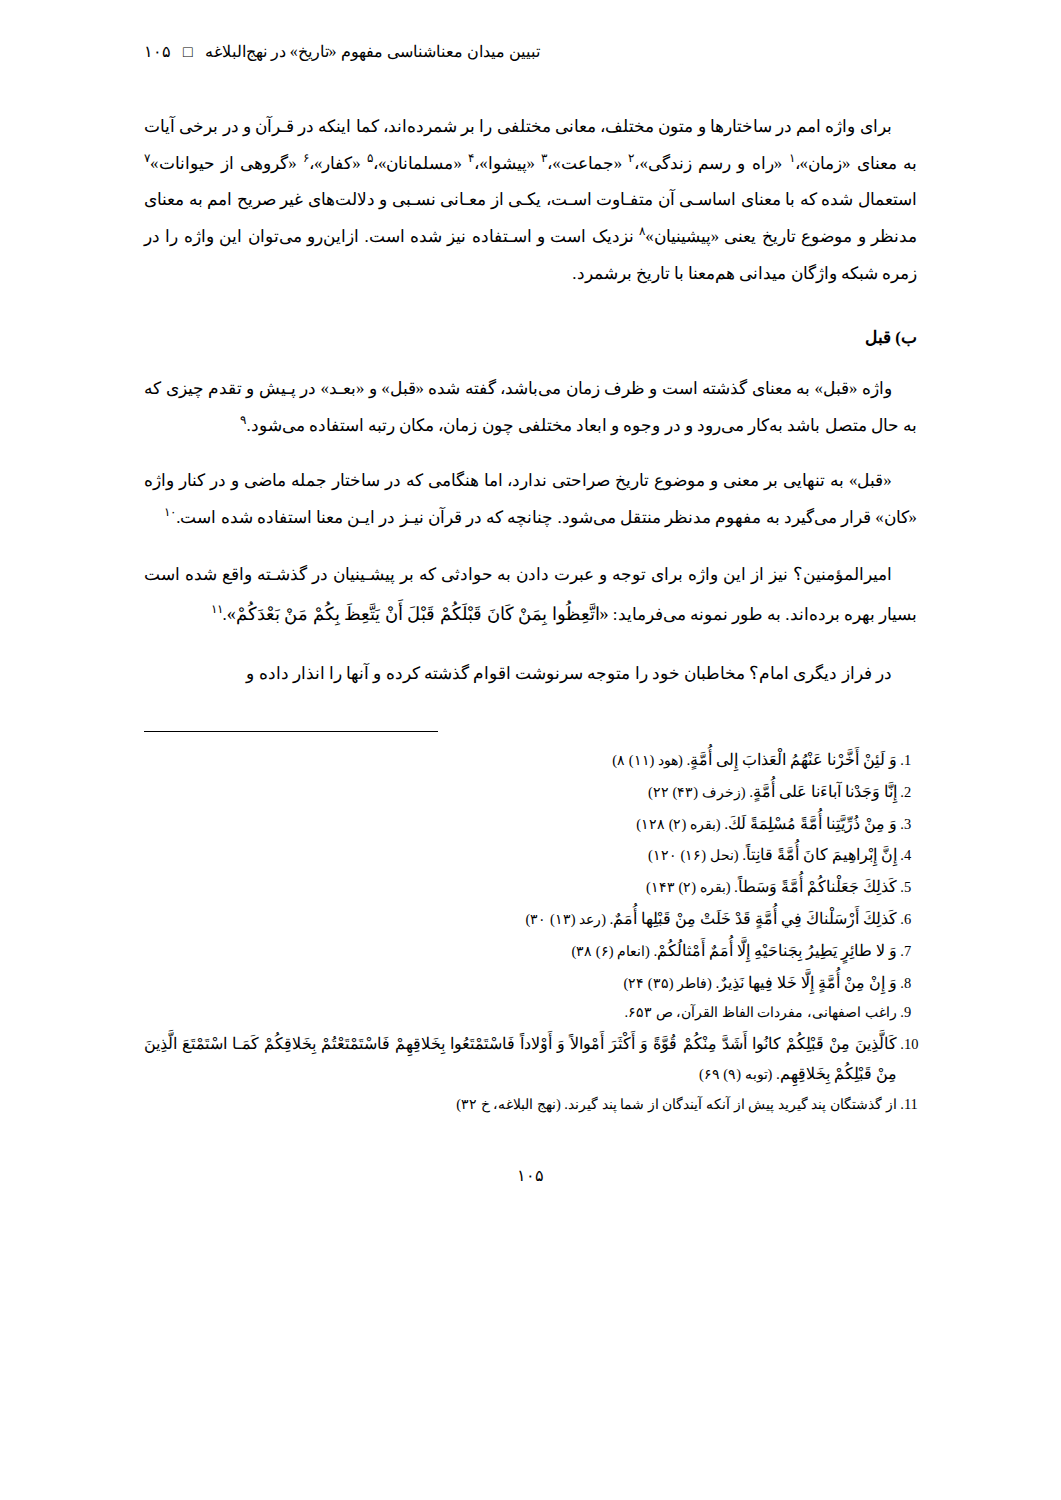تبیین میدان معناشناسی مفهوم «تاریخ» در نهج‌البلاغه □ ۱۰۵
برای واژه امم در ساختارها و متون مختلف، معانی مختلفی را بر شمرده‌اند، کما اینکه در قـرآن و در برخی آیات به معنای «زمان»،۱ «راه و رسم زندگی»،۲ «جماعت»،۳ «پیشوا»،۴ «مسلمانان»،۵ «کفار»،۶ «گروهی از حیوانات»۷ استعمال شده که با معنای اساسـی آن متفـاوت اسـت، یکـی از معـانی نسـبی و دلالت‌های غیر صریح امم به معنای مدنظر و موضوع تاریخ یعنی «پیشینیان»۸ نزدیک است و اسـتفاده نیز شده است. ازاین‌رو می‌توان این واژه را در زمره شبکه واژگان میدانی هم‌معنا با تاریخ برشمرد.
ب) قبل
واژه «قبل» به معنای گذشته است و ظرف زمان می‌باشد، گفته شده «قبل» و «بعـد» در پـیش و تقدم چیزی که به حال متصل باشد به‌کار می‌رود و در وجوه و ابعاد مختلفی چون زمان، مکان رتبه استفاده می‌شود.۹
«قبل» به تنهایی بر معنی و موضوع تاریخ صراحتی ندارد، اما هنگامی که در ساختار جمله ماضی و در کنار واژه «کان» قرار می‌گیرد به مفهوم مدنظر منتقل می‌شود. چنانچه که در قرآن نیـز در ایـن معنا استفاده شده است.۱۰
امیرالمؤمنین؟ نیز از این واژه برای توجه و عبرت دادن به حوادثی که بر پیشـینیان در گذشـته واقع شده است بسیار بهره برده‌اند. به طور نمونه می‌فرماید: «اتَّعِظُوا بِمَنْ كَانَ قَبْلَكُمْ قَبْلَ أَنْ يَتَّعِظَ بِكُمْ مَنْ بَعْدَكُمْ».۱۱
در فراز دیگری امام؟ مخاطبان خود را متوجه سرنوشت اقوام گذشته کرده و آنها را انذار داده و
وَ لَئِنْ أَخَّرْنا عَنْهُمُ الْعَذابَ إِلى أُمَّةٍ. (هود (۱۱) ۸)
إِنَّا وَجَدْنا آباءَنا عَلى أُمَّةٍ. (زخرف (۴۳) ۲۲)
وَ مِنْ ذُرِّيَّتِنا أُمَّةً مُسْلِمَةً لَكَ. (بقره (۲) ۱۲۸)
إِنَّ إِبْراهِيمَ كانَ أُمَّةً قانِتاً. (نحل (۱۶) ۱۲۰)
كَذلِكَ جَعَلْناكُمْ أُمَّةً وَسَطاً. (بقره (۲) ۱۴۳)
كَذلِكَ أَرْسَلْناكَ فِي أُمَّةٍ قَدْ خَلَتْ مِنْ قَبْلِها أُمَمٌ. (رعد (۱۳) ۳۰)
وَ لا طائِرٍ يَطِيرُ بِجَناحَيْهِ إِلَّا أُمَمٌ أَمْثالُكُمْ. (انعام (۶) ۳۸)
وَ إِنْ مِنْ أُمَّةٍ إِلَّا خَلا فِيها نَذِيرٌ. (فاطر (۳۵) ۲۴)
راغب اصفهانی، مفردات الفاظ القرآن، ص ۶۵۳.
كَالَّذِينَ مِنْ قَبْلِكُمْ كانُوا أَشَدَّ مِنْكُمْ قُوَّةً وَ أَكْثَرَ أَمْوالاً وَ أَوْلاداً فَاسْتَمْتَعُوا بِخَلاقِهِمْ فَاسْتَمْتَعْتُمْ بِخَلاقِكُمْ كَمَـا اسْتَمْتَعَ الَّذِينَ مِنْ قَبْلِكُمْ بِخَلاقِهِم. (توبه (۹) ۶۹)
از گذشتگان پند گیرید پیش از آنکه آیندگان از شما پند گیرند. (نهج البلاغه، خ ۳۲)
۱۰۵